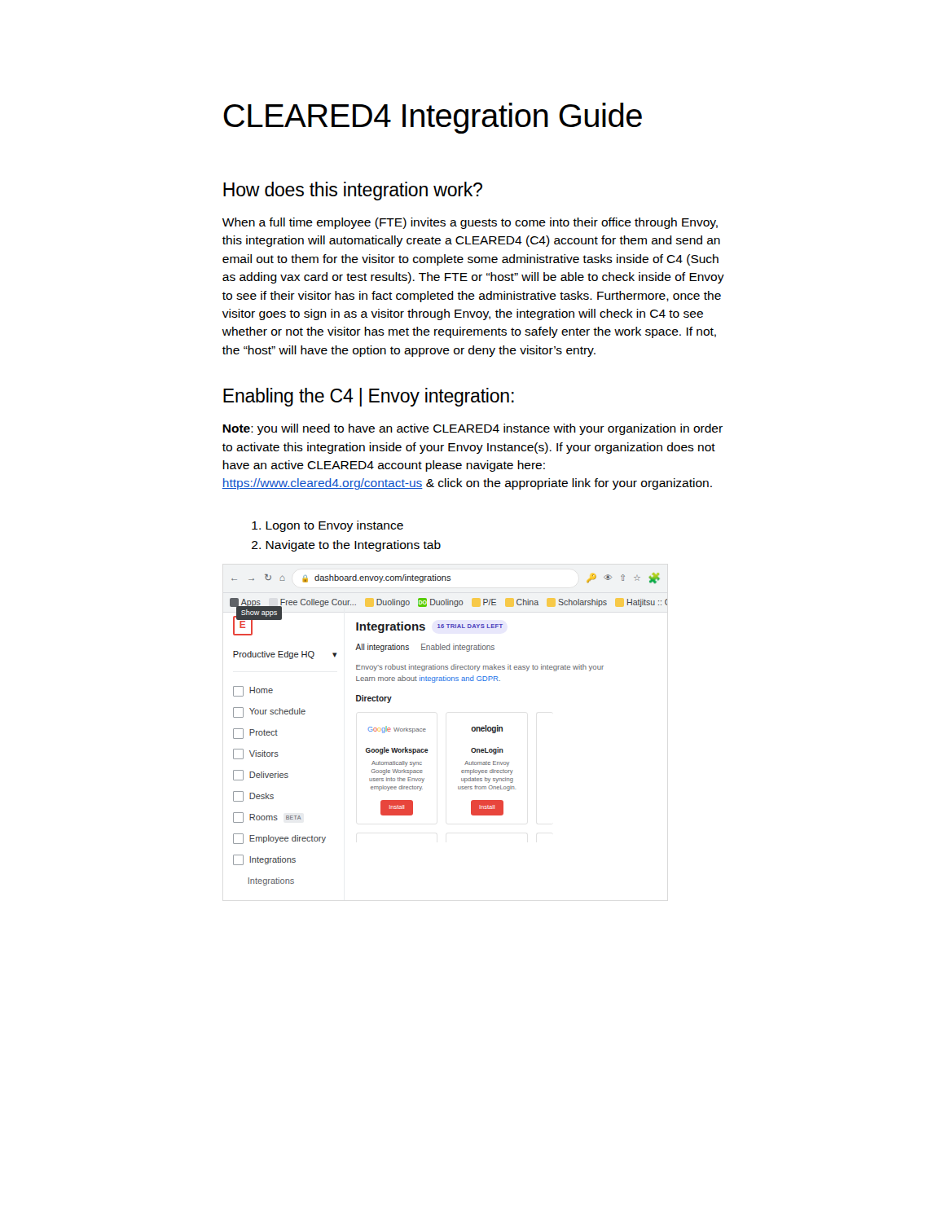CLEARED4 Integration Guide
How does this integration work?
When a full time employee (FTE) invites a guests to come into their office through Envoy, this integration will automatically create a CLEARED4 (C4) account for them and send an email out to them for the visitor to complete some administrative tasks inside of C4 (Such as adding vax card or test results). The FTE or “host” will be able to check inside of Envoy to see if their visitor has in fact completed the administrative tasks. Furthermore, once the visitor goes to sign in as a visitor through Envoy, the integration will check in C4 to see whether or not the visitor has met the requirements to safely enter the work space. If not, the “host” will have the option to approve or deny the visitor’s entry.
Enabling the C4 | Envoy integration:
Note: you will need to have an active CLEARED4 instance with your organization in order to activate this integration inside of your Envoy Instance(s). If your organization does not have an active CLEARED4 account please navigate here: https://www.cleared4.org/contact-us & click on the appropriate link for your organization.
Logon to Envoy instance
Navigate to the Integrations tab
← → ↻ ⌂
🔒 dashboard.envoy.com/integrations
🔑 👁 ⇧ ☆ 🧩
Apps
Free College Cour...
Duolingo
DO Duolingo
P/E
China
Scholarships
Hatjitsu :: Online S...
Show apps
E
Productive Edge HQ▾
Home
Your schedule
Protect
Visitors
Deliveries
Desks
Rooms BETA
Employee directory
Integrations
Integrations
Integrations 16 TRIAL DAYS LEFT
All integrations Enabled integrations
Envoy’s robust integrations directory makes it easy to integrate with your
Learn more about integrations and GDPR.
Directory
GoogleWorkspace
Google Workspace
Automatically sync Google Workspace users into the Envoy employee directory.
Install
onelogin
OneLogin
Automate Envoy employee directory updates by syncing users from OneLogin.
Install